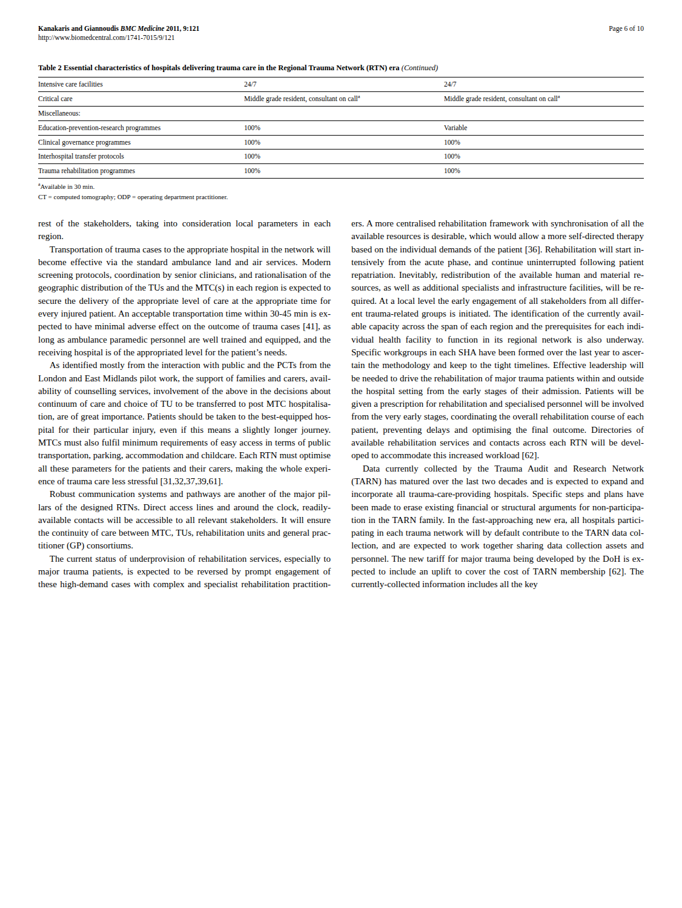Kanakaris and Giannoudis BMC Medicine 2011, 9:121
http://www.biomedcentral.com/1741-7015/9/121
Page 6 of 10
Table 2 Essential characteristics of hospitals delivering trauma care in the Regional Trauma Network (RTN) era (Continued)
| Intensive care facilities | 24/7 | 24/7 |
| Critical care | Middle grade resident, consultant on call a | Middle grade resident, consultant on call a |
| Miscellaneous: | | |
| Education-prevention-research programmes | 100% | Variable |
| Clinical governance programmes | 100% | 100% |
| Interhospital transfer protocols | 100% | 100% |
| Trauma rehabilitation programmes | 100% | 100% |
aAvailable in 30 min.
CT = computed tomography; ODP = operating department practitioner.
rest of the stakeholders, taking into consideration local parameters in each region.
Transportation of trauma cases to the appropriate hospital in the network will become effective via the standard ambulance land and air services. Modern screening protocols, coordination by senior clinicians, and rationalisation of the geographic distribution of the TUs and the MTC(s) in each region is expected to secure the delivery of the appropriate level of care at the appropriate time for every injured patient. An acceptable transportation time within 30-45 min is expected to have minimal adverse effect on the outcome of trauma cases [41], as long as ambulance paramedic personnel are well trained and equipped, and the receiving hospital is of the appropriated level for the patient’s needs.
As identified mostly from the interaction with public and the PCTs from the London and East Midlands pilot work, the support of families and carers, availability of counselling services, involvement of the above in the decisions about continuum of care and choice of TU to be transferred to post MTC hospitalisation, are of great importance. Patients should be taken to the best-equipped hospital for their particular injury, even if this means a slightly longer journey. MTCs must also fulfil minimum requirements of easy access in terms of public transportation, parking, accommodation and childcare. Each RTN must optimise all these parameters for the patients and their carers, making the whole experience of trauma care less stressful [31,32,37,39,61].
Robust communication systems and pathways are another of the major pillars of the designed RTNs. Direct access lines and around the clock, readily-available contacts will be accessible to all relevant stakeholders. It will ensure the continuity of care between MTC, TUs, rehabilitation units and general practitioner (GP) consortiums.
The current status of underprovision of rehabilitation services, especially to major trauma patients, is expected to be reversed by prompt engagement of these high-demand cases with complex and specialist rehabilitation practitioners. A more centralised rehabilitation framework with synchronisation of all the available resources is desirable, which would allow a more self-directed therapy based on the individual demands of the patient [36]. Rehabilitation will start intensively from the acute phase, and continue uninterrupted following patient repatriation. Inevitably, redistribution of the available human and material resources, as well as additional specialists and infrastructure facilities, will be required. At a local level the early engagement of all stakeholders from all different trauma-related groups is initiated. The identification of the currently available capacity across the span of each region and the prerequisites for each individual health facility to function in its regional network is also underway. Specific workgroups in each SHA have been formed over the last year to ascertain the methodology and keep to the tight timelines. Effective leadership will be needed to drive the rehabilitation of major trauma patients within and outside the hospital setting from the early stages of their admission. Patients will be given a prescription for rehabilitation and specialised personnel will be involved from the very early stages, coordinating the overall rehabilitation course of each patient, preventing delays and optimising the final outcome. Directories of available rehabilitation services and contacts across each RTN will be developed to accommodate this increased workload [62].
Data currently collected by the Trauma Audit and Research Network (TARN) has matured over the last two decades and is expected to expand and incorporate all trauma-care-providing hospitals. Specific steps and plans have been made to erase existing financial or structural arguments for non-participation in the TARN family. In the fast-approaching new era, all hospitals participating in each trauma network will by default contribute to the TARN data collection, and are expected to work together sharing data collection assets and personnel. The new tariff for major trauma being developed by the DoH is expected to include an uplift to cover the cost of TARN membership [62]. The currently-collected information includes all the key